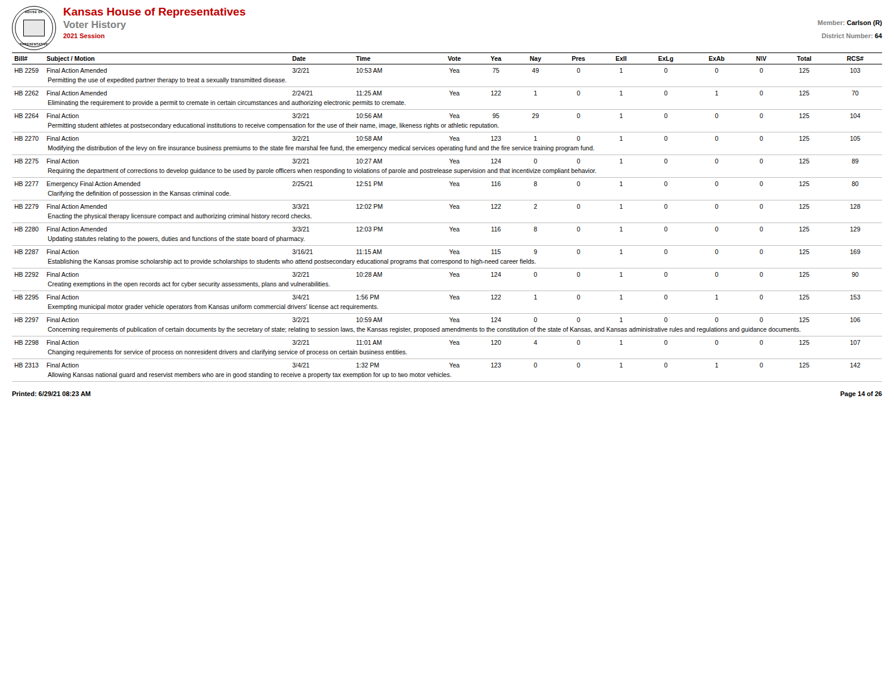HOUSE OF
REPRESENTATIVES
Kansas House of Representatives
Voter History
2021 Session
Member: Carlson (R)
District Number: 64
| Bill# | Subject / Motion | Date | Time | Vote | Yea | Nay | Pres | ExII | ExLg | ExAb | N\V | Total | RCS# |
| --- | --- | --- | --- | --- | --- | --- | --- | --- | --- | --- | --- | --- | --- |
| HB 2259 | Final Action Amended | 3/2/21 | 10:53 AM | Yea | 75 | 49 | 0 | 1 | 0 | 0 | 0 | 125 | 103 |
| | Permitting the use of expedited partner therapy to treat a sexually transmitted disease. |
| HB 2262 | Final Action Amended | 2/24/21 | 11:25 AM | Yea | 122 | 1 | 0 | 1 | 0 | 1 | 0 | 125 | 70 |
| | Eliminating the requirement to provide a permit to cremate in certain circumstances and authorizing electronic permits to cremate. |
| HB 2264 | Final Action | 3/2/21 | 10:56 AM | Yea | 95 | 29 | 0 | 1 | 0 | 0 | 0 | 125 | 104 |
| | Permitting student athletes at postsecondary educational institutions to receive compensation for the use of their name, image, likeness rights or athletic reputation. |
| HB 2270 | Final Action | 3/2/21 | 10:58 AM | Yea | 123 | 1 | 0 | 1 | 0 | 0 | 0 | 125 | 105 |
| | Modifying the distribution of the levy on fire insurance business premiums to the state fire marshal fee fund, the emergency medical services operating fund and the fire service training program fund. |
| HB 2275 | Final Action | 3/2/21 | 10:27 AM | Yea | 124 | 0 | 0 | 1 | 0 | 0 | 0 | 125 | 89 |
| | Requiring the department of corrections to develop guidance to be used by parole officers when responding to violations of parole and postrelease supervision and that incentivize compliant behavior. |
| HB 2277 | Emergency Final Action Amended | 2/25/21 | 12:51 PM | Yea | 116 | 8 | 0 | 1 | 0 | 0 | 0 | 125 | 80 |
| | Clarifying the definition of possession in the Kansas criminal code. |
| HB 2279 | Final Action Amended | 3/3/21 | 12:02 PM | Yea | 122 | 2 | 0 | 1 | 0 | 0 | 0 | 125 | 128 |
| | Enacting the physical therapy licensure compact and authorizing criminal history record checks. |
| HB 2280 | Final Action Amended | 3/3/21 | 12:03 PM | Yea | 116 | 8 | 0 | 1 | 0 | 0 | 0 | 125 | 129 |
| | Updating statutes relating to the powers, duties and functions of the state board of pharmacy. |
| HB 2287 | Final Action | 3/16/21 | 11:15 AM | Yea | 115 | 9 | 0 | 1 | 0 | 0 | 0 | 125 | 169 |
| | Establishing the Kansas promise scholarship act to provide scholarships to students who attend postsecondary educational programs that correspond to high-need career fields. |
| HB 2292 | Final Action | 3/2/21 | 10:28 AM | Yea | 124 | 0 | 0 | 1 | 0 | 0 | 0 | 125 | 90 |
| | Creating exemptions in the open records act for cyber security assessments, plans and vulnerabilities. |
| HB 2295 | Final Action | 3/4/21 | 1:56 PM | Yea | 122 | 1 | 0 | 1 | 0 | 1 | 0 | 125 | 153 |
| | Exempting municipal motor grader vehicle operators from Kansas uniform commercial drivers' license act requirements. |
| HB 2297 | Final Action | 3/2/21 | 10:59 AM | Yea | 124 | 0 | 0 | 1 | 0 | 0 | 0 | 125 | 106 |
| | Concerning requirements of publication of certain documents by the secretary of state; relating to session laws, the Kansas register, proposed amendments to the constitution of the state of Kansas, and Kansas administrative rules and regulations and guidance documents. |
| HB 2298 | Final Action | 3/2/21 | 11:01 AM | Yea | 120 | 4 | 0 | 1 | 0 | 0 | 0 | 125 | 107 |
| | Changing requirements for service of process on nonresident drivers and clarifying service of process on certain business entities. |
| HB 2313 | Final Action | 3/4/21 | 1:32 PM | Yea | 123 | 0 | 0 | 1 | 0 | 1 | 0 | 125 | 142 |
| | Allowing Kansas national guard and reservist members who are in good standing to receive a property tax exemption for up to two motor vehicles. |
Printed: 6/29/21 08:23 AM
Page 14 of 26